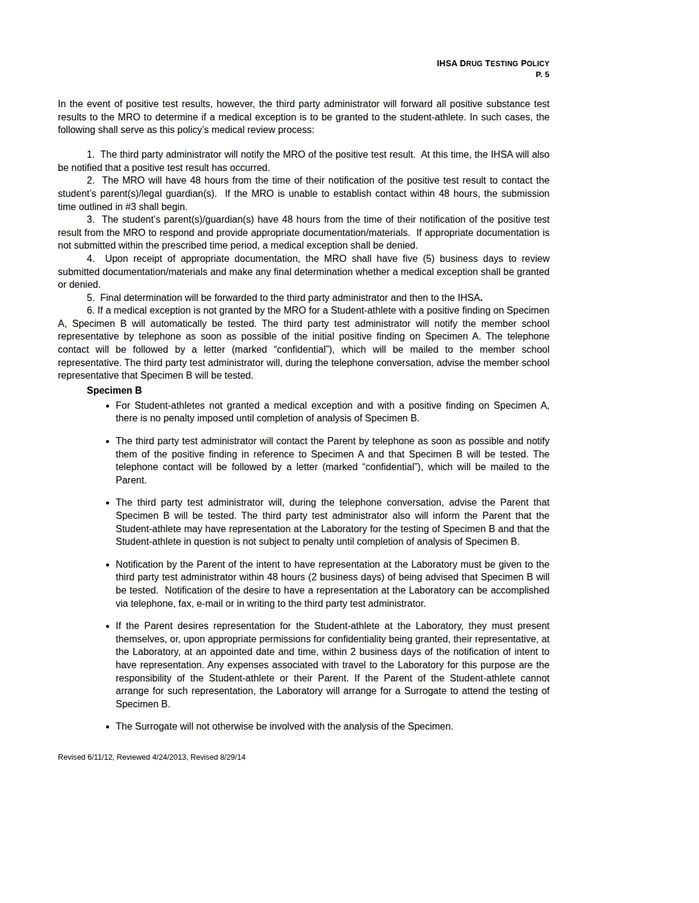IHSA DRUG TESTING POLICY
P. 5
In the event of positive test results, however, the third party administrator will forward all positive substance test results to the MRO to determine if a medical exception is to be granted to the student-athlete. In such cases, the following shall serve as this policy’s medical review process:
1. The third party administrator will notify the MRO of the positive test result. At this time, the IHSA will also be notified that a positive test result has occurred.
2. The MRO will have 48 hours from the time of their notification of the positive test result to contact the student’s parent(s)/legal guardian(s). If the MRO is unable to establish contact within 48 hours, the submission time outlined in #3 shall begin.
3. The student’s parent(s)/guardian(s) have 48 hours from the time of their notification of the positive test result from the MRO to respond and provide appropriate documentation/materials. If appropriate documentation is not submitted within the prescribed time period, a medical exception shall be denied.
4. Upon receipt of appropriate documentation, the MRO shall have five (5) business days to review submitted documentation/materials and make any final determination whether a medical exception shall be granted or denied.
5. Final determination will be forwarded to the third party administrator and then to the IHSA.
6. If a medical exception is not granted by the MRO for a Student-athlete with a positive finding on Specimen A, Specimen B will automatically be tested. The third party test administrator will notify the member school representative by telephone as soon as possible of the initial positive finding on Specimen A. The telephone contact will be followed by a letter (marked “confidential”), which will be mailed to the member school representative. The third party test administrator will, during the telephone conversation, advise the member school representative that Specimen B will be tested.
Specimen B
For Student-athletes not granted a medical exception and with a positive finding on Specimen A, there is no penalty imposed until completion of analysis of Specimen B.
The third party test administrator will contact the Parent by telephone as soon as possible and notify them of the positive finding in reference to Specimen A and that Specimen B will be tested. The telephone contact will be followed by a letter (marked “confidential”), which will be mailed to the Parent.
The third party test administrator will, during the telephone conversation, advise the Parent that Specimen B will be tested. The third party test administrator also will inform the Parent that the Student-athlete may have representation at the Laboratory for the testing of Specimen B and that the Student-athlete in question is not subject to penalty until completion of analysis of Specimen B.
Notification by the Parent of the intent to have representation at the Laboratory must be given to the third party test administrator within 48 hours (2 business days) of being advised that Specimen B will be tested. Notification of the desire to have a representation at the Laboratory can be accomplished via telephone, fax, e-mail or in writing to the third party test administrator.
If the Parent desires representation for the Student-athlete at the Laboratory, they must present themselves, or, upon appropriate permissions for confidentiality being granted, their representative, at the Laboratory, at an appointed date and time, within 2 business days of the notification of intent to have representation. Any expenses associated with travel to the Laboratory for this purpose are the responsibility of the Student-athlete or their Parent. If the Parent of the Student-athlete cannot arrange for such representation, the Laboratory will arrange for a Surrogate to attend the testing of Specimen B.
The Surrogate will not otherwise be involved with the analysis of the Specimen.
Revised 6/11/12, Reviewed 4/24/2013, Revised 8/29/14